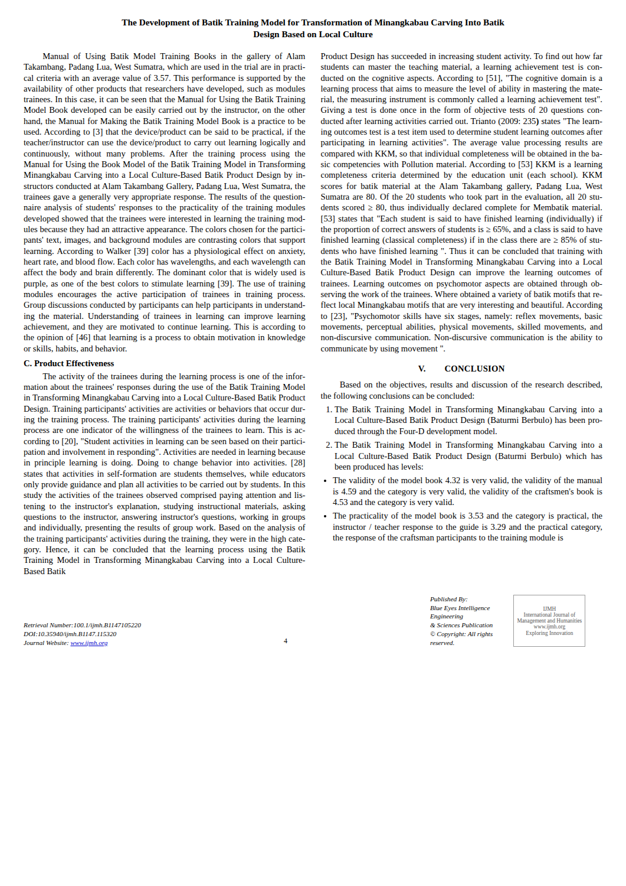The Development of Batik Training Model for Transformation of Minangkabau Carving Into Batik
Design Based on Local Culture
Manual of Using Batik Model Training Books in the gallery of Alam Takambang, Padang Lua, West Sumatra, which are used in the trial are in practical criteria with an average value of 3.57. This performance is supported by the availability of other products that researchers have developed, such as modules trainees. In this case, it can be seen that the Manual for Using the Batik Training Model Book developed can be easily carried out by the instructor, on the other hand, the Manual for Making the Batik Training Model Book is a practice to be used. According to [3] that the device/product can be said to be practical, if the teacher/instructor can use the device/product to carry out learning logically and continuously, without many problems. After the training process using the Manual for Using the Book Model of the Batik Training Model in Transforming Minangkabau Carving into a Local Culture-Based Batik Product Design by instructors conducted at Alam Takambang Gallery, Padang Lua, West Sumatra, the trainees gave a generally very appropriate response. The results of the questionnaire analysis of students' responses to the practicality of the training modules developed showed that the trainees were interested in learning the training modules because they had an attractive appearance. The colors chosen for the participants' text, images, and background modules are contrasting colors that support learning. According to Walker [39] color has a physiological effect on anxiety, heart rate, and blood flow. Each color has wavelengths, and each wavelength can affect the body and brain differently. The dominant color that is widely used is purple, as one of the best colors to stimulate learning [39]. The use of training modules encourages the active participation of trainees in training process. Group discussions conducted by participants can help participants in understanding the material. Understanding of trainees in learning can improve learning achievement, and they are motivated to continue learning. This is according to the opinion of [46] that learning is a process to obtain motivation in knowledge or skills, habits, and behavior.
C. Product Effectiveness
The activity of the trainees during the learning process is one of the information about the trainees' responses during the use of the Batik Training Model in Transforming Minangkabau Carving into a Local Culture-Based Batik Product Design. Training participants' activities are activities or behaviors that occur during the training process. The training participants' activities during the learning process are one indicator of the willingness of the trainees to learn. This is according to [20], "Student activities in learning can be seen based on their participation and involvement in responding". Activities are needed in learning because in principle learning is doing. Doing to change behavior into activities. [28] states that activities in self-formation are students themselves, while educators only provide guidance and plan all activities to be carried out by students. In this study the activities of the trainees observed comprised paying attention and listening to the instructor's explanation, studying instructional materials, asking questions to the instructor, answering instructor's questions, working in groups and individually, presenting the results of group work. Based on the analysis of the training participants' activities during the training, they were in the high category. Hence, it can be concluded that the learning process using the Batik Training Model in Transforming Minangkabau Carving into a Local Culture-Based Batik
Product Design has succeeded in increasing student activity. To find out how far students can master the teaching material, a learning achievement test is conducted on the cognitive aspects. According to [51], "The cognitive domain is a learning process that aims to measure the level of ability in mastering the material, the measuring instrument is commonly called a learning achievement test". Giving a test is done once in the form of objective tests of 20 questions conducted after learning activities carried out. Trianto (2009: 235) states "The learning outcomes test is a test item used to determine student learning outcomes after participating in learning activities". The average value processing results are compared with KKM, so that individual completeness will be obtained in the basic competencies with Pollution material. According to [53] KKM is a learning completeness criteria determined by the education unit (each school). KKM scores for batik material at the Alam Takambang gallery, Padang Lua, West Sumatra are 80. Of the 20 students who took part in the evaluation, all 20 students scored ≥ 80, thus individually declared complete for Membatik material. [53] states that "Each student is said to have finished learning (individually) if the proportion of correct answers of students is ≥ 65%, and a class is said to have finished learning (classical completeness) if in the class there are ≥ 85% of students who have finished learning ". Thus it can be concluded that training with the Batik Training Model in Transforming Minangkabau Carving into a Local Culture-Based Batik Product Design can improve the learning outcomes of trainees. Learning outcomes on psychomotor aspects are obtained through observing the work of the trainees. Where obtained a variety of batik motifs that reflect local Minangkabau motifs that are very interesting and beautiful. According to [23], "Psychomotor skills have six stages, namely: reflex movements, basic movements, perceptual abilities, physical movements, skilled movements, and non-discursive communication. Non-discursive communication is the ability to communicate by using movement ".
V. CONCLUSION
Based on the objectives, results and discussion of the research described, the following conclusions can be concluded:
The Batik Training Model in Transforming Minangkabau Carving into a Local Culture-Based Batik Product Design (Baturmi Berbulo) has been produced through the Four-D development model.
The Batik Training Model in Transforming Minangkabau Carving into a Local Culture-Based Batik Product Design (Baturmi Berbulo) which has been produced has levels:
The validity of the model book 4.32 is very valid, the validity of the manual is 4.59 and the category is very valid, the validity of the craftsmen's book is 4.53 and the category is very valid.
The practicality of the model book is 3.53 and the category is practical, the instructor / teacher response to the guide is 3.29 and the practical category, the response of the craftsman participants to the training module is
Retrieval Number:100.1/ijmh.B1147105220
DOI:10.35940/ijmh.B1147.115320
Journal Website: www.ijmh.org
4
Published By:
Blue Eyes Intelligence Engineering
& Sciences Publication
© Copyright: All rights reserved.
IJMH
International Journal of Management and Humanities
www.ijmh.org
Exploring Innovation